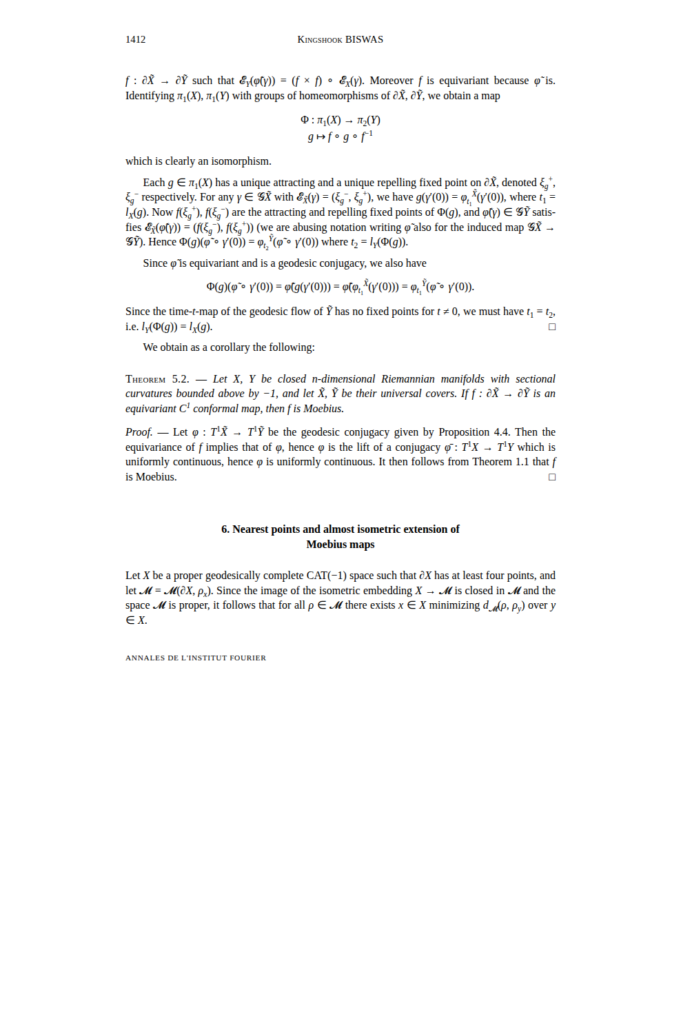1412 Kingshook BISWAS 1412
f : ∂X̃ → ∂Ỹ such that 𝓔Y(φ̃(γ)) = (f × f) ∘ 𝓔X(γ). Moreover f is equivariant because φ̃ is. Identifying π1(X), π1(Y) with groups of homeomorphisms of ∂X̃, ∂Ỹ, we obtain a map
Φ : π1(X) → π2(Y) g ↦ f ∘ g ∘ f−1
which is clearly an isomorphism.
Each g ∈ π1(X) has a unique attracting and a unique repelling fixed point on ∂X̃, denoted ξg+, ξg− respectively. For any γ ∈ 𝒢X̃ with 𝓔X̃(γ) = (ξg−, ξg+), we have g(γ′(0)) = φt1X̃(γ′(0)), where t1 = lX(g). Now f(ξg+), f(ξg−) are the attracting and repelling fixed points of Φ(g), and φ̃(γ) ∈ 𝒢Ỹ satisfies 𝓔X̃(φ̃(γ)) = (f(ξg−), f(ξg+)) (we are abusing notation writing φ̃ also for the induced map 𝒢X̃ → 𝒢Ỹ). Hence Φ(g)(φ̃ ∘ γ′(0)) = φt2Ỹ(φ̃ ∘ γ′(0)) where t2 = lY(Φ(g)).
Since φ̃ is equivariant and is a geodesic conjugacy, we also have
Φ(g)(φ̃ ∘ γ′(0)) = φ̃(g(γ′(0))) = φ̃(φt1X̃(γ′(0))) = φt1Ỹ(φ̃ ∘ γ′(0)).
Since the time-t-map of the geodesic flow of Ỹ has no fixed points for t ≠ 0, we must have t1 = t2, i.e. lY(Φ(g)) = lX(g). □
We obtain as a corollary the following:
Theorem 5.2. — Let X, Y be closed n-dimensional Riemannian manifolds with sectional curvatures bounded above by −1, and let X̃, Ỹ be their universal covers. If f : ∂X̃ → ∂Ỹ is an equivariant C1 conformal map, then f is Moebius.
Proof. — Let φ : T1X̃ → T1Ỹ be the geodesic conjugacy given by Proposition 4.4. Then the equivariance of f implies that of φ, hence φ is the lift of a conjugacy φ̄ : T1X → T1Y which is uniformly continuous, hence φ is uniformly continuous. It then follows from Theorem 1.1 that f is Moebius. □
6. Nearest points and almost isometric extension of
Moebius maps
Let X be a proper geodesically complete CAT(−1) space such that ∂X has at least four points, and let 𝓜 = 𝓜(∂X, ρx). Since the image of the isometric embedding X → 𝓜 is closed in 𝓜 and the space 𝓜 is proper, it follows that for all ρ ∈ 𝓜 there exists x ∈ X minimizing d𝓜(ρ, ρy) over y ∈ X.
Annales de l'institut Fourier